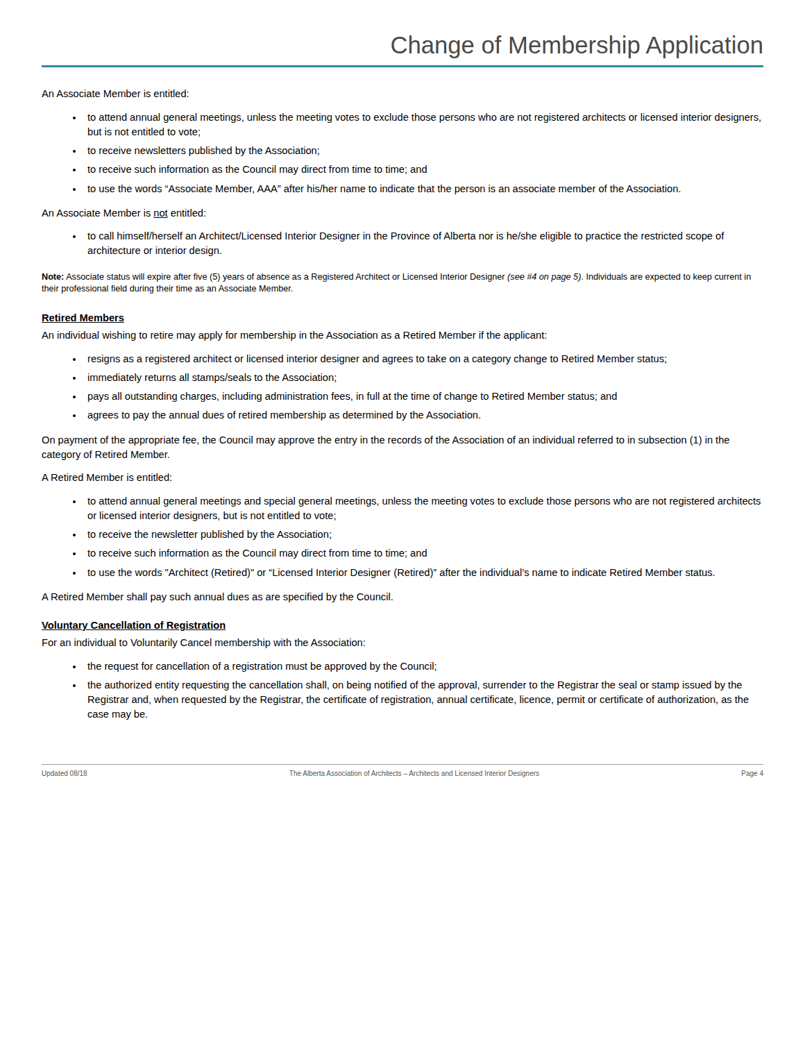Change of Membership Application
An Associate Member is entitled:
to attend annual general meetings, unless the meeting votes to exclude those persons who are not registered architects or licensed interior designers, but is not entitled to vote;
to receive newsletters published by the Association;
to receive such information as the Council may direct from time to time; and
to use the words “Associate Member, AAA” after his/her name to indicate that the person is an associate member of the Association.
An Associate Member is not entitled:
to call himself/herself an Architect/Licensed Interior Designer in the Province of Alberta nor is he/she eligible to practice the restricted scope of architecture or interior design.
Note: Associate status will expire after five (5) years of absence as a Registered Architect or Licensed Interior Designer (see #4 on page 5). Individuals are expected to keep current in their professional field during their time as an Associate Member.
Retired Members
An individual wishing to retire may apply for membership in the Association as a Retired Member if the applicant:
resigns as a registered architect or licensed interior designer and agrees to take on a category change to Retired Member status;
immediately returns all stamps/seals to the Association;
pays all outstanding charges, including administration fees, in full at the time of change to Retired Member status; and
agrees to pay the annual dues of retired membership as determined by the Association.
On payment of the appropriate fee, the Council may approve the entry in the records of the Association of an individual referred to in subsection (1) in the category of Retired Member.
A Retired Member is entitled:
to attend annual general meetings and special general meetings, unless the meeting votes to exclude those persons who are not registered architects or licensed interior designers, but is not entitled to vote;
to receive the newsletter published by the Association;
to receive such information as the Council may direct from time to time; and
to use the words "Architect (Retired)" or “Licensed Interior Designer (Retired)” after the individual’s name to indicate Retired Member status.
A Retired Member shall pay such annual dues as are specified by the Council.
Voluntary Cancellation of Registration
For an individual to Voluntarily Cancel membership with the Association:
the request for cancellation of a registration must be approved by the Council;
the authorized entity requesting the cancellation shall, on being notified of the approval, surrender to the Registrar the seal or stamp issued by the Registrar and, when requested by the Registrar, the certificate of registration, annual certificate, licence, permit or certificate of authorization, as the case may be.
Updated 08/18 The Alberta Association of Architects – Architects and Licensed Interior Designers Page 4